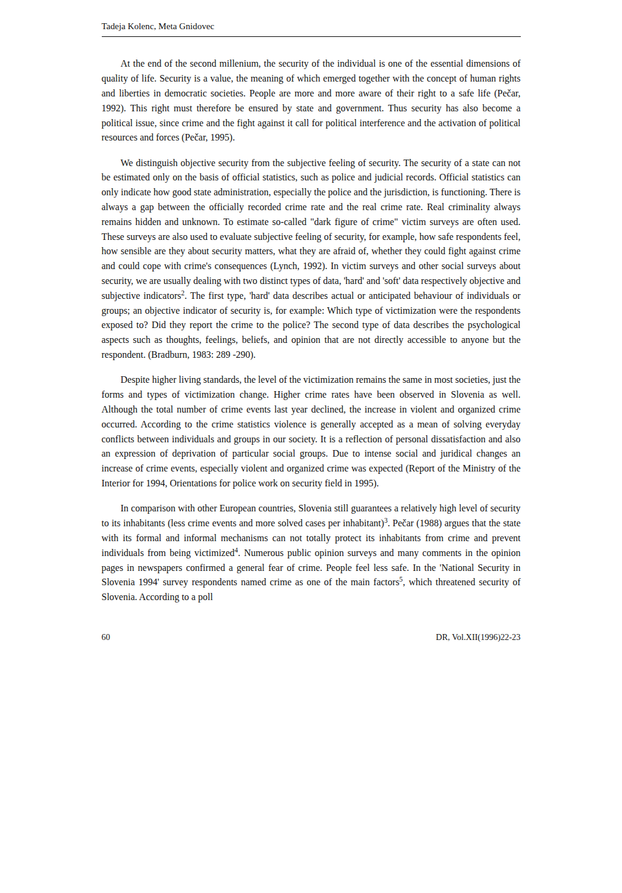Tadeja Kolenc, Meta Gnidovec
At the end of the second millenium, the security of the individual is one of the essential dimensions of quality of life. Security is a value, the meaning of which emerged together with the concept of human rights and liberties in democratic societies. People are more and more aware of their right to a safe life (Pečar, 1992). This right must therefore be ensured by state and government. Thus security has also become a political issue, since crime and the fight against it call for political interference and the activation of political resources and forces (Pečar, 1995).
We distinguish objective security from the subjective feeling of security. The security of a state can not be estimated only on the basis of official statistics, such as police and judicial records. Official statistics can only indicate how good state administration, especially the police and the jurisdiction, is functioning. There is always a gap between the officially recorded crime rate and the real crime rate. Real criminality always remains hidden and unknown. To estimate so-called "dark figure of crime" victim surveys are often used. These surveys are also used to evaluate subjective feeling of security, for example, how safe respondents feel, how sensible are they about security matters, what they are afraid of, whether they could fight against crime and could cope with crime's consequences (Lynch, 1992). In victim surveys and other social surveys about security, we are usually dealing with two distinct types of data, 'hard' and 'soft' data respectively objective and subjective indicators2. The first type, 'hard' data describes actual or anticipated behaviour of individuals or groups; an objective indicator of security is, for example: Which type of victimization were the respondents exposed to? Did they report the crime to the police? The second type of data describes the psychological aspects such as thoughts, feelings, beliefs, and opinion that are not directly accessible to anyone but the respondent. (Bradburn, 1983: 289 -290).
Despite higher living standards, the level of the victimization remains the same in most societies, just the forms and types of victimization change. Higher crime rates have been observed in Slovenia as well. Although the total number of crime events last year declined, the increase in violent and organized crime occurred. According to the crime statistics violence is generally accepted as a mean of solving everyday conflicts between individuals and groups in our society. It is a reflection of personal dissatisfaction and also an expression of deprivation of particular social groups. Due to intense social and juridical changes an increase of crime events, especially violent and organized crime was expected (Report of the Ministry of the Interior for 1994, Orientations for police work on security field in 1995).
In comparison with other European countries, Slovenia still guarantees a relatively high level of security to its inhabitants (less crime events and more solved cases per inhabitant)3. Pečar (1988) argues that the state with its formal and informal mechanisms can not totally protect its inhabitants from crime and prevent individuals from being victimized4. Numerous public opinion surveys and many comments in the opinion pages in newspapers confirmed a general fear of crime. People feel less safe. In the 'National Security in Slovenia 1994' survey respondents named crime as one of the main factors5, which threatened security of Slovenia. According to a poll
60 DR, Vol.XII(1996)22-23